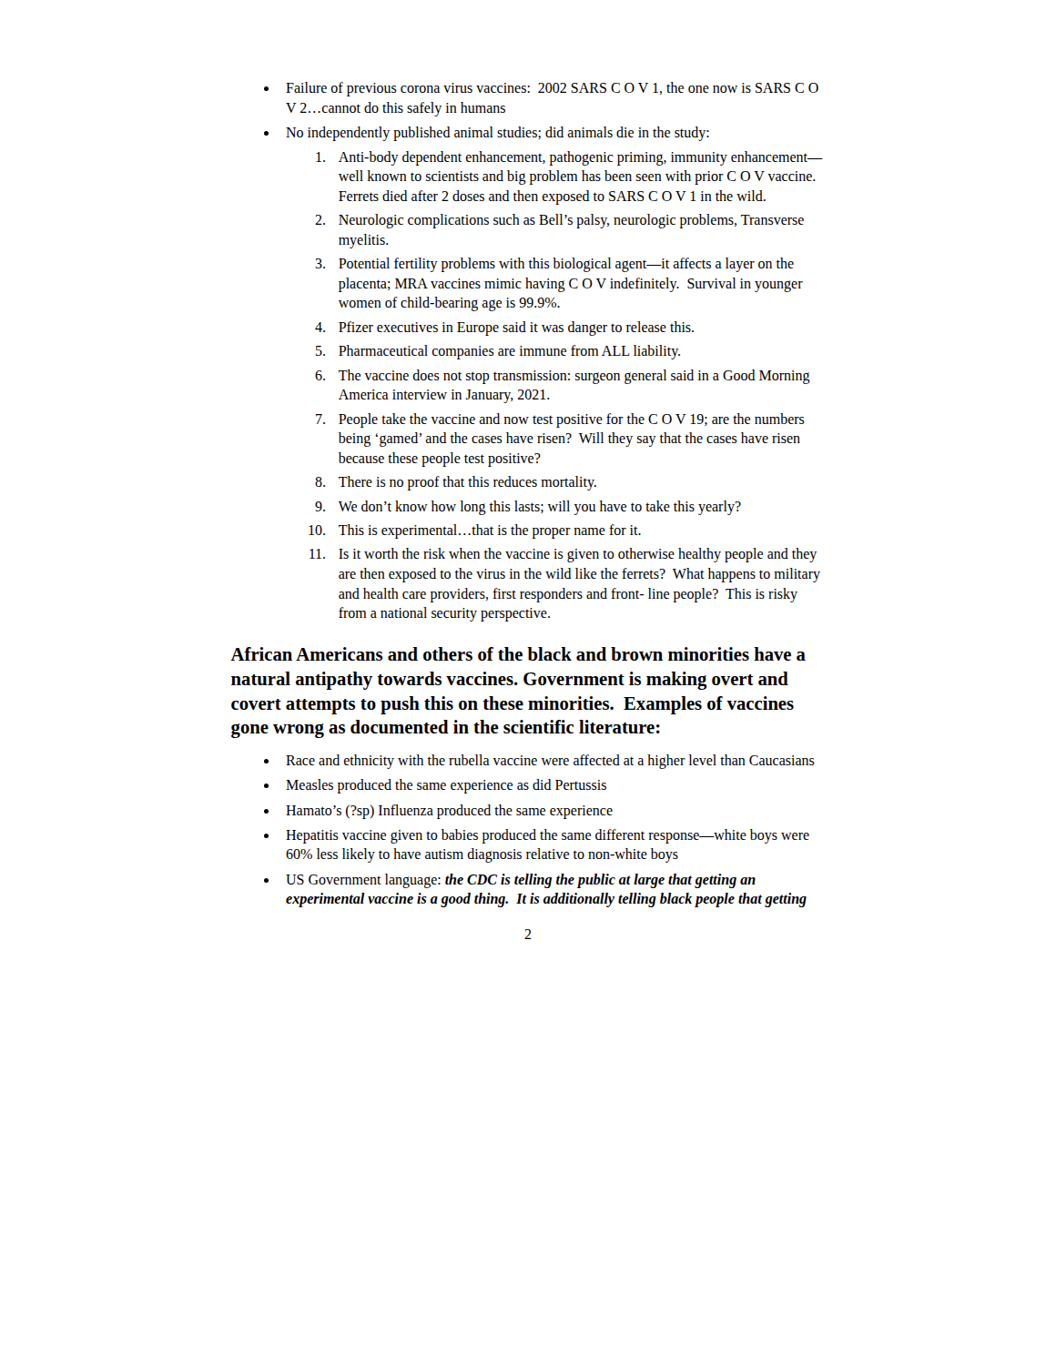Failure of previous corona virus vaccines: 2002 SARS C O V 1, the one now is SARS C O V 2…cannot do this safely in humans
No independently published animal studies; did animals die in the study:
Anti-body dependent enhancement, pathogenic priming, immunity enhancement—well known to scientists and big problem has been seen with prior C O V vaccine. Ferrets died after 2 doses and then exposed to SARS C O V 1 in the wild.
Neurologic complications such as Bell’s palsy, neurologic problems, Transverse myelitis.
Potential fertility problems with this biological agent—it affects a layer on the placenta; MRA vaccines mimic having C O V indefinitely. Survival in younger women of child-bearing age is 99.9%.
Pfizer executives in Europe said it was danger to release this.
Pharmaceutical companies are immune from ALL liability.
The vaccine does not stop transmission: surgeon general said in a Good Morning America interview in January, 2021.
People take the vaccine and now test positive for the C O V 19; are the numbers being ‘gamed’ and the cases have risen? Will they say that the cases have risen because these people test positive?
There is no proof that this reduces mortality.
We don’t know how long this lasts; will you have to take this yearly?
This is experimental…that is the proper name for it.
Is it worth the risk when the vaccine is given to otherwise healthy people and they are then exposed to the virus in the wild like the ferrets? What happens to military and health care providers, first responders and front- line people? This is risky from a national security perspective.
African Americans and others of the black and brown minorities have a natural antipathy towards vaccines. Government is making overt and covert attempts to push this on these minorities. Examples of vaccines gone wrong as documented in the scientific literature:
Race and ethnicity with the rubella vaccine were affected at a higher level than Caucasians
Measles produced the same experience as did Pertussis
Hamato’s (?sp) Influenza produced the same experience
Hepatitis vaccine given to babies produced the same different response—white boys were 60% less likely to have autism diagnosis relative to non-white boys
US Government language: the CDC is telling the public at large that getting an experimental vaccine is a good thing. It is additionally telling black people that getting
2